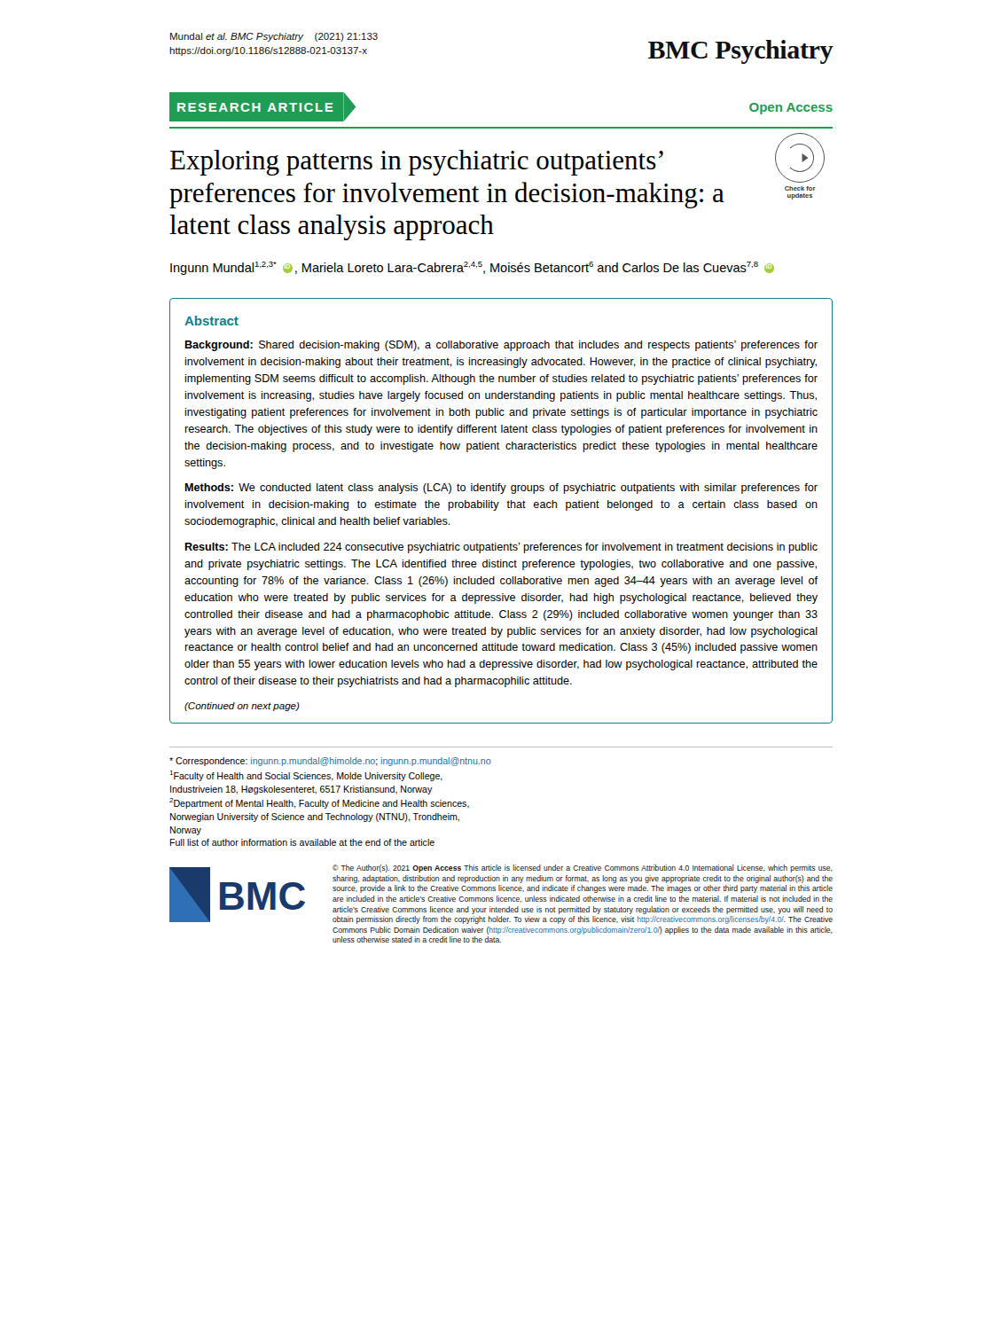Mundal et al. BMC Psychiatry (2021) 21:133
https://doi.org/10.1186/s12888-021-03137-x
BMC Psychiatry
Research Article
Open Access
Check for
updates
Exploring patterns in psychiatric outpatients’ preferences for involvement in decision-making: a latent class analysis approach
Ingunn Mundal1,2,3* , Mariela Loreto Lara-Cabrera2,4,5, Moisés Betancort6 and Carlos De las Cuevas7,8
Abstract
Background: Shared decision-making (SDM), a collaborative approach that includes and respects patients’ preferences for involvement in decision-making about their treatment, is increasingly advocated. However, in the practice of clinical psychiatry, implementing SDM seems difficult to accomplish. Although the number of studies related to psychiatric patients’ preferences for involvement is increasing, studies have largely focused on understanding patients in public mental healthcare settings. Thus, investigating patient preferences for involvement in both public and private settings is of particular importance in psychiatric research. The objectives of this study were to identify different latent class typologies of patient preferences for involvement in the decision-making process, and to investigate how patient characteristics predict these typologies in mental healthcare settings.
Methods: We conducted latent class analysis (LCA) to identify groups of psychiatric outpatients with similar preferences for involvement in decision-making to estimate the probability that each patient belonged to a certain class based on sociodemographic, clinical and health belief variables.
Results: The LCA included 224 consecutive psychiatric outpatients’ preferences for involvement in treatment decisions in public and private psychiatric settings. The LCA identified three distinct preference typologies, two collaborative and one passive, accounting for 78% of the variance. Class 1 (26%) included collaborative men aged 34–44 years with an average level of education who were treated by public services for a depressive disorder, had high psychological reactance, believed they controlled their disease and had a pharmacophobic attitude. Class 2 (29%) included collaborative women younger than 33 years with an average level of education, who were treated by public services for an anxiety disorder, had low psychological reactance or health control belief and had an unconcerned attitude toward medication. Class 3 (45%) included passive women older than 55 years with lower education levels who had a depressive disorder, had low psychological reactance, attributed the control of their disease to their psychiatrists and had a pharmacophilic attitude.
(Continued on next page)
* Correspondence: ingunn.p.mundal@himolde.no; ingunn.p.mundal@ntnu.no
1Faculty of Health and Social Sciences, Molde University College,
Industriveien 18, Høgskolesenteret, 6517 Kristiansund, Norway
2Department of Mental Health, Faculty of Medicine and Health sciences,
Norwegian University of Science and Technology (NTNU), Trondheim,
Norway
Full list of author information is available at the end of the article
BMC
© The Author(s). 2021 Open Access This article is licensed under a Creative Commons Attribution 4.0 International License, which permits use, sharing, adaptation, distribution and reproduction in any medium or format, as long as you give appropriate credit to the original author(s) and the source, provide a link to the Creative Commons licence, and indicate if changes were made. The images or other third party material in this article are included in the article's Creative Commons licence, unless indicated otherwise in a credit line to the material. If material is not included in the article's Creative Commons licence and your intended use is not permitted by statutory regulation or exceeds the permitted use, you will need to obtain permission directly from the copyright holder. To view a copy of this licence, visit http://creativecommons.org/licenses/by/4.0/. The Creative Commons Public Domain Dedication waiver (http://creativecommons.org/publicdomain/zero/1.0/) applies to the data made available in this article, unless otherwise stated in a credit line to the data.